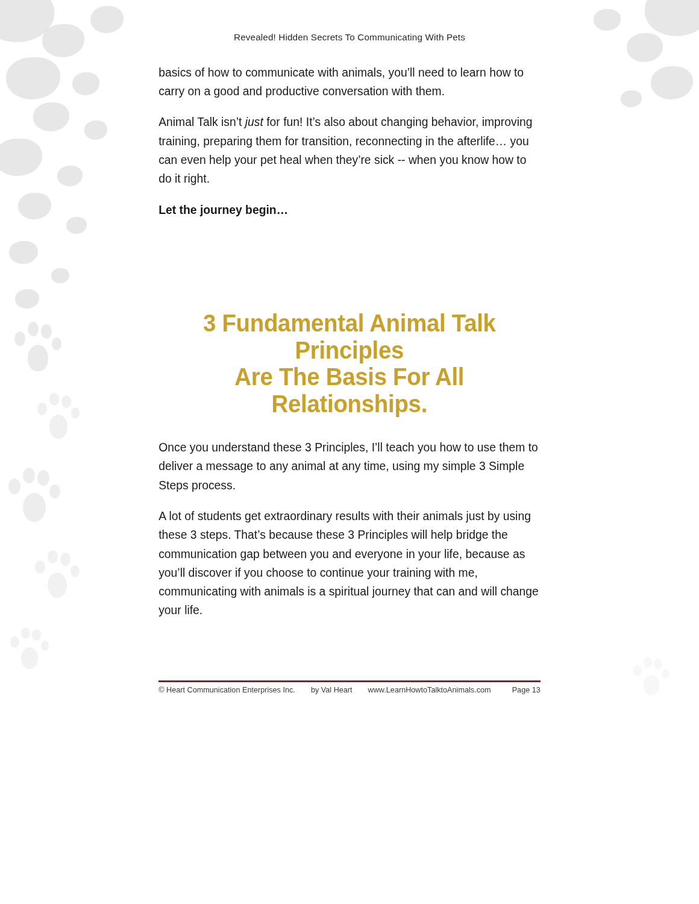Revealed! Hidden Secrets To Communicating With Pets
basics of how to communicate with animals, you’ll need to learn how to carry on a good and productive conversation with them.
Animal Talk isn’t just for fun! It’s also about changing behavior, improving training, preparing them for transition, reconnecting in the afterlife… you can even help your pet heal when they’re sick -- when you know how to do it right.
Let the journey begin…
3 Fundamental Animal Talk Principles
Are The Basis For All Relationships.
Once you understand these 3 Principles, I’ll teach you how to use them to deliver a message to any animal at any time, using my simple 3 Simple Steps process.
A lot of students get extraordinary results with their animals just by using these 3 steps. That’s because these 3 Principles will help bridge the communication gap between you and everyone in your life, because as you’ll discover if you choose to continue your training with me, communicating with animals is a spiritual journey that can and will change your life.
© Heart Communication Enterprises Inc. by Val Heart www.LearnHowtoTalktoAnimals.com
Page 13